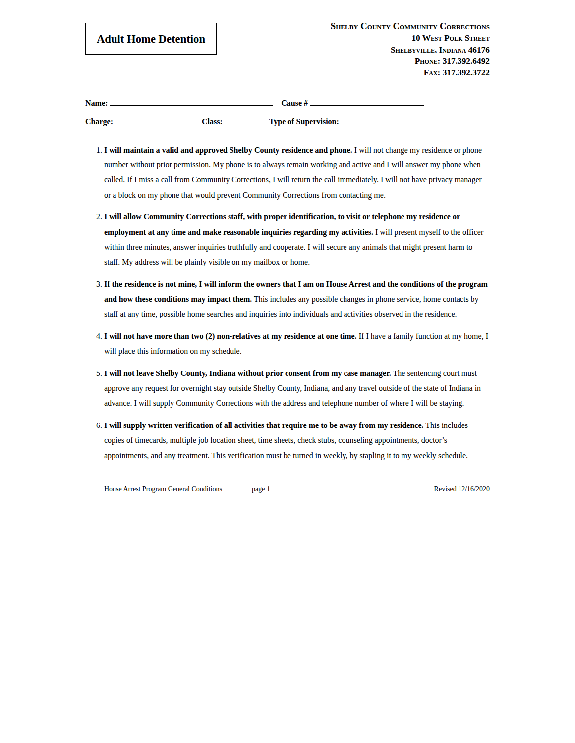Adult Home Detention
Shelby County Community Corrections
10 West Polk Street
Shelbyville, Indiana 46176
Phone: 317.392.6492
Fax: 317.392.3722
Name: Cause #
Charge: Class: Type of Supervision:
I will maintain a valid and approved Shelby County residence and phone. I will not change my residence or phone number without prior permission. My phone is to always remain working and active and I will answer my phone when called. If I miss a call from Community Corrections, I will return the call immediately. I will not have privacy manager or a block on my phone that would prevent Community Corrections from contacting me.
I will allow Community Corrections staff, with proper identification, to visit or telephone my residence or employment at any time and make reasonable inquiries regarding my activities. I will present myself to the officer within three minutes, answer inquiries truthfully and cooperate. I will secure any animals that might present harm to staff. My address will be plainly visible on my mailbox or home.
If the residence is not mine, I will inform the owners that I am on House Arrest and the conditions of the program and how these conditions may impact them. This includes any possible changes in phone service, home contacts by staff at any time, possible home searches and inquiries into individuals and activities observed in the residence.
I will not have more than two (2) non-relatives at my residence at one time. If I have a family function at my home, I will place this information on my schedule.
I will not leave Shelby County, Indiana without prior consent from my case manager. The sentencing court must approve any request for overnight stay outside Shelby County, Indiana, and any travel outside of the state of Indiana in advance. I will supply Community Corrections with the address and telephone number of where I will be staying.
I will supply written verification of all activities that require me to be away from my residence. This includes copies of timecards, multiple job location sheet, time sheets, check stubs, counseling appointments, doctor’s appointments, and any treatment. This verification must be turned in weekly, by stapling it to my weekly schedule.
House Arrest Program General Conditions
page 1
Revised 12/16/2020